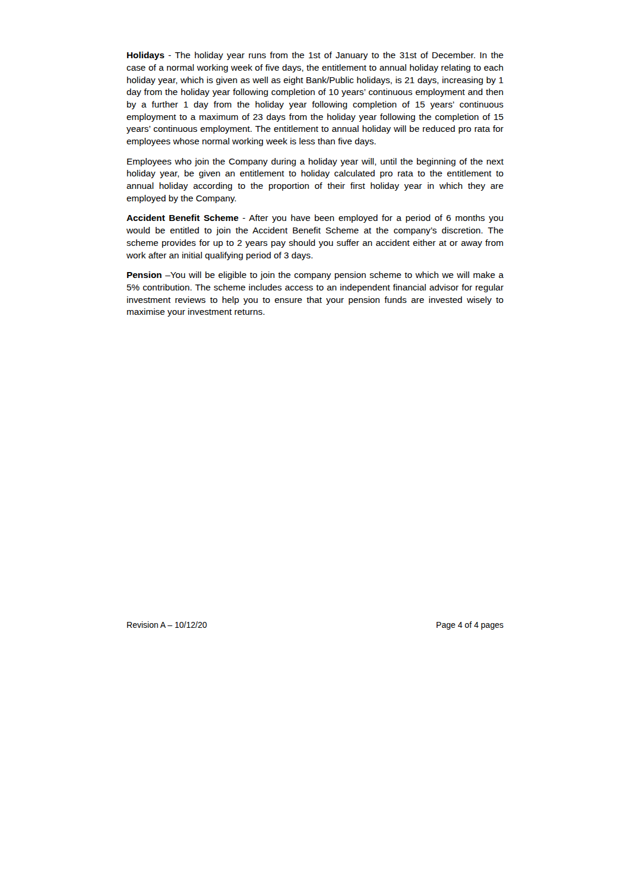Holidays - The holiday year runs from the 1st of January to the 31st of December. In the case of a normal working week of five days, the entitlement to annual holiday relating to each holiday year, which is given as well as eight Bank/Public holidays, is 21 days, increasing by 1 day from the holiday year following completion of 10 years’ continuous employment and then by a further 1 day from the holiday year following completion of 15 years’ continuous employment to a maximum of 23 days from the holiday year following the completion of 15 years’ continuous employment. The entitlement to annual holiday will be reduced pro rata for employees whose normal working week is less than five days.
Employees who join the Company during a holiday year will, until the beginning of the next holiday year, be given an entitlement to holiday calculated pro rata to the entitlement to annual holiday according to the proportion of their first holiday year in which they are employed by the Company.
Accident Benefit Scheme - After you have been employed for a period of 6 months you would be entitled to join the Accident Benefit Scheme at the company’s discretion. The scheme provides for up to 2 years pay should you suffer an accident either at or away from work after an initial qualifying period of 3 days.
Pension –You will be eligible to join the company pension scheme to which we will make a 5% contribution. The scheme includes access to an independent financial advisor for regular investment reviews to help you to ensure that your pension funds are invested wisely to maximise your investment returns.
Revision A – 10/12/20 Page 4 of 4 pages